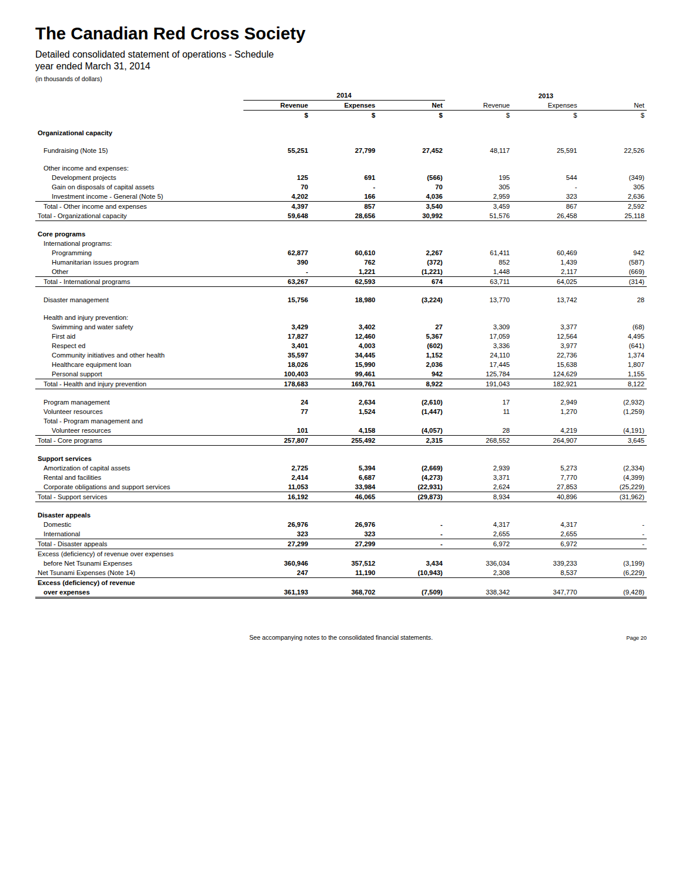The Canadian Red Cross Society
Detailed consolidated statement of operations - Schedule
year ended March 31, 2014
(in thousands of dollars)
| | 2014 | 2013 |
| --- | --- | --- |
| | Revenue | Expenses | Net | Revenue | Expenses | Net |
| | $ | $ | $ | $ | $ | $ |
| Organizational capacity | |
| Fundraising (Note 15) | 55,251 | 27,799 | 27,452 | 48,117 | 25,591 | 22,526 |
| Other income and expenses: | |
| Development projects | 125 | 691 | (566) | 195 | 544 | (349) |
| Gain on disposals of capital assets | 70 | - | 70 | 305 | - | 305 |
| Investment income - General (Note 5) | 4,202 | 166 | 4,036 | 2,959 | 323 | 2,636 |
| Total - Other income and expenses | 4,397 | 857 | 3,540 | 3,459 | 867 | 2,592 |
| Total - Organizational capacity | 59,648 | 28,656 | 30,992 | 51,576 | 26,458 | 25,118 |
| Core programs | |
| International programs: | |
| Programming | 62,877 | 60,610 | 2,267 | 61,411 | 60,469 | 942 |
| Humanitarian issues program | 390 | 762 | (372) | 852 | 1,439 | (587) |
| Other | - | 1,221 | (1,221) | 1,448 | 2,117 | (669) |
| Total - International programs | 63,267 | 62,593 | 674 | 63,711 | 64,025 | (314) |
| Disaster management | 15,756 | 18,980 | (3,224) | 13,770 | 13,742 | 28 |
| Health and injury prevention: | |
| Swimming and water safety | 3,429 | 3,402 | 27 | 3,309 | 3,377 | (68) |
| First aid | 17,827 | 12,460 | 5,367 | 17,059 | 12,564 | 4,495 |
| Respect ed | 3,401 | 4,003 | (602) | 3,336 | 3,977 | (641) |
| Community initiatives and other health | 35,597 | 34,445 | 1,152 | 24,110 | 22,736 | 1,374 |
| Healthcare equipment loan | 18,026 | 15,990 | 2,036 | 17,445 | 15,638 | 1,807 |
| Personal support | 100,403 | 99,461 | 942 | 125,784 | 124,629 | 1,155 |
| Total - Health and injury prevention | 178,683 | 169,761 | 8,922 | 191,043 | 182,921 | 8,122 |
| Program management | 24 | 2,634 | (2,610) | 17 | 2,949 | (2,932) |
| Volunteer resources | 77 | 1,524 | (1,447) | 11 | 1,270 | (1,259) |
| Total - Program management and | |
| Volunteer resources | 101 | 4,158 | (4,057) | 28 | 4,219 | (4,191) |
| Total - Core programs | 257,807 | 255,492 | 2,315 | 268,552 | 264,907 | 3,645 |
| Support services | |
| Amortization of capital assets | 2,725 | 5,394 | (2,669) | 2,939 | 5,273 | (2,334) |
| Rental and facilities | 2,414 | 6,687 | (4,273) | 3,371 | 7,770 | (4,399) |
| Corporate obligations and support services | 11,053 | 33,984 | (22,931) | 2,624 | 27,853 | (25,229) |
| Total - Support services | 16,192 | 46,065 | (29,873) | 8,934 | 40,896 | (31,962) |
| Disaster appeals | |
| Domestic | 26,976 | 26,976 | - | 4,317 | 4,317 | - |
| International | 323 | 323 | - | 2,655 | 2,655 | - |
| Total - Disaster appeals | 27,299 | 27,299 | - | 6,972 | 6,972 | - |
| Excess (deficiency) of revenue over expenses | |
| before Net Tsunami Expenses | 360,946 | 357,512 | 3,434 | 336,034 | 339,233 | (3,199) |
| Net Tsunami Expenses (Note 14) | 247 | 11,190 | (10,943) | 2,308 | 8,537 | (6,229) |
| Excess (deficiency) of revenue | |
| over expenses | 361,193 | 368,702 | (7,509) | 338,342 | 347,770 | (9,428) |
See accompanying notes to the consolidated financial statements. Page 20